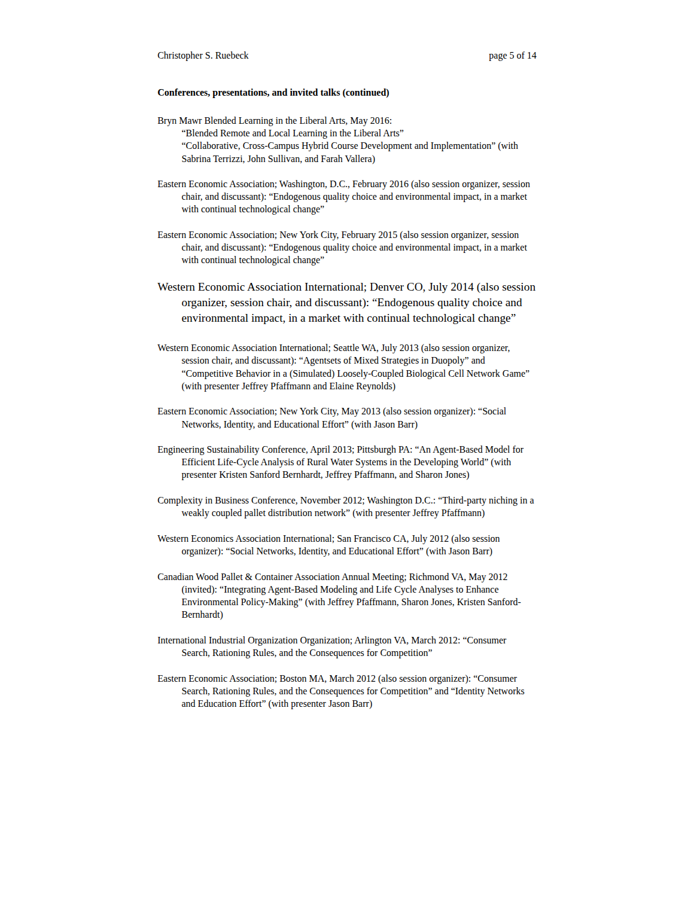Christopher S. Ruebeck
page 5 of 14
Conferences, presentations, and invited talks (continued)
Bryn Mawr Blended Learning in the Liberal Arts, May 2016: “Blended Remote and Local Learning in the Liberal Arts” “Collaborative, Cross-Campus Hybrid Course Development and Implementation” (with Sabrina Terrizzi, John Sullivan, and Farah Vallera)
Eastern Economic Association; Washington, D.C., February 2016 (also session organizer, session chair, and discussant): “Endogenous quality choice and environmental impact, in a market with continual technological change”
Eastern Economic Association; New York City, February 2015 (also session organizer, session chair, and discussant): “Endogenous quality choice and environmental impact, in a market with continual technological change”
Western Economic Association International; Denver CO, July 2014 (also session organizer, session chair, and discussant): “Endogenous quality choice and environmental impact, in a market with continual technological change”
Western Economic Association International; Seattle WA, July 2013 (also session organizer, session chair, and discussant): “Agentsets of Mixed Strategies in Duopoly” and “Competitive Behavior in a (Simulated) Loosely-Coupled Biological Cell Network Game” (with presenter Jeffrey Pfaffmann and Elaine Reynolds)
Eastern Economic Association; New York City, May 2013 (also session organizer): “Social Networks, Identity, and Educational Effort” (with Jason Barr)
Engineering Sustainability Conference, April 2013; Pittsburgh PA: “An Agent-Based Model for Efficient Life-Cycle Analysis of Rural Water Systems in the Developing World” (with presenter Kristen Sanford Bernhardt, Jeffrey Pfaffmann, and Sharon Jones)
Complexity in Business Conference, November 2012; Washington D.C.: “Third-party niching in a weakly coupled pallet distribution network” (with presenter Jeffrey Pfaffmann)
Western Economics Association International; San Francisco CA, July 2012 (also session organizer): “Social Networks, Identity, and Educational Effort” (with Jason Barr)
Canadian Wood Pallet & Container Association Annual Meeting; Richmond VA, May 2012 (invited): “Integrating Agent-Based Modeling and Life Cycle Analyses to Enhance Environmental Policy-Making” (with Jeffrey Pfaffmann, Sharon Jones, Kristen Sanford-Bernhardt)
International Industrial Organization Organization; Arlington VA, March 2012: “Consumer Search, Rationing Rules, and the Consequences for Competition”
Eastern Economic Association; Boston MA, March 2012 (also session organizer): “Consumer Search, Rationing Rules, and the Consequences for Competition” and “Identity Networks and Education Effort” (with presenter Jason Barr)